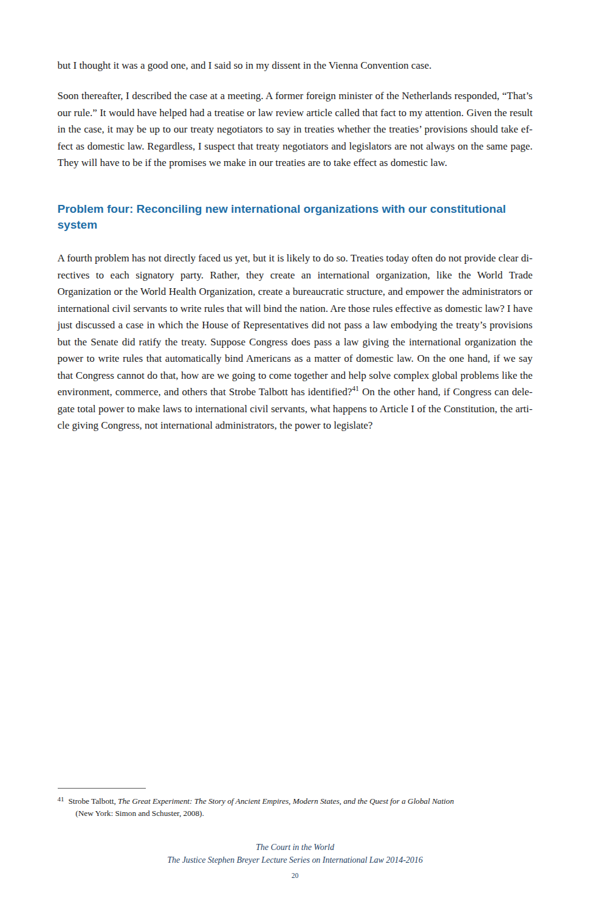but I thought it was a good one, and I said so in my dissent in the Vienna Convention case.
Soon thereafter, I described the case at a meeting. A former foreign minister of the Netherlands responded, “That’s our rule.” It would have helped had a treatise or law review article called that fact to my attention. Given the result in the case, it may be up to our treaty negotiators to say in treaties whether the treaties’ provisions should take effect as domestic law. Regardless, I suspect that treaty negotiators and legislators are not always on the same page. They will have to be if the promises we make in our treaties are to take effect as domestic law.
Problem four: Reconciling new international organizations with our constitutional system
A fourth problem has not directly faced us yet, but it is likely to do so. Treaties today often do not provide clear directives to each signatory party. Rather, they create an international organization, like the World Trade Organization or the World Health Organization, create a bureaucratic structure, and empower the administrators or international civil servants to write rules that will bind the nation. Are those rules effective as domestic law? I have just discussed a case in which the House of Representatives did not pass a law embodying the treaty’s provisions but the Senate did ratify the treaty. Suppose Congress does pass a law giving the international organization the power to write rules that automatically bind Americans as a matter of domestic law. On the one hand, if we say that Congress cannot do that, how are we going to come together and help solve complex global problems like the environment, commerce, and others that Strobe Talbott has identified?41 On the other hand, if Congress can delegate total power to make laws to international civil servants, what happens to Article I of the Constitution, the article giving Congress, not international administrators, the power to legislate?
41Strobe Talbott, The Great Experiment: The Story of Ancient Empires, Modern States, and the Quest for a Global Nation (New York: Simon and Schuster, 2008).
The Court in the World
The Justice Stephen Breyer Lecture Series on International Law 2014-2016
20